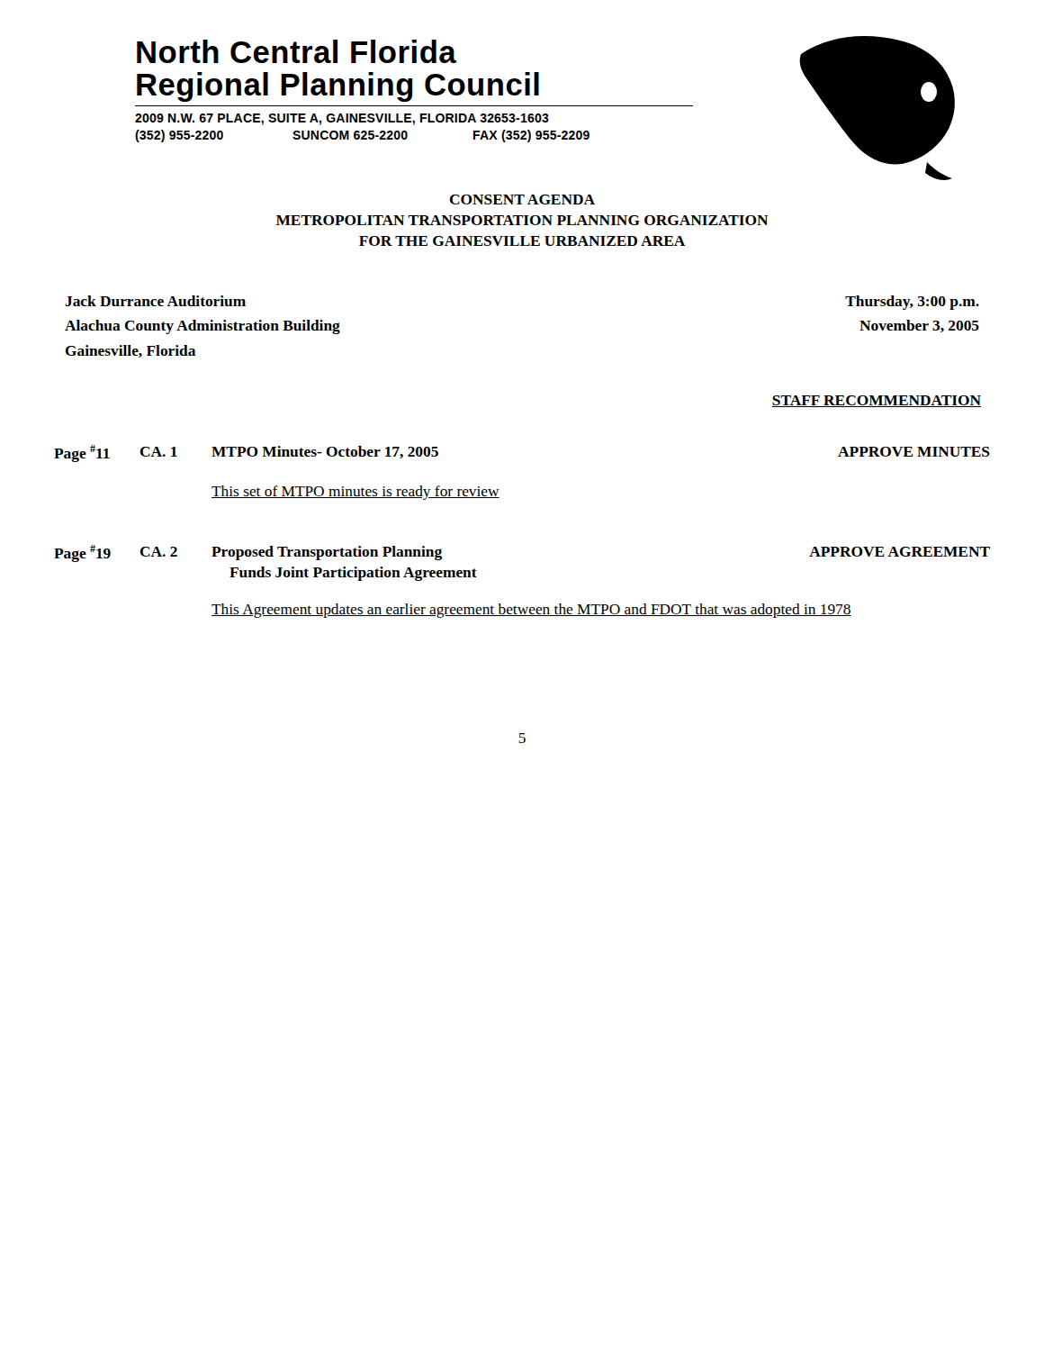North Central Florida
Regional Planning Council
2009 N.W. 67 PLACE, SUITE A, GAINESVILLE, FLORIDA 32653-1603
(352) 955-2200 SUNCOM 625-2200 FAX (352) 955-2209
CONSENT AGENDA
METROPOLITAN TRANSPORTATION PLANNING ORGANIZATION
FOR THE GAINESVILLE URBANIZED AREA
| Jack Durrance Auditorium | Thursday, 3:00 p.m. |
| Alachua County Administration Building | November 3, 2005 |
| Gainesville, Florida | |
STAFF RECOMMENDATION
| Page # 11 | CA. 1 | MTPO Minutes- October 17, 2005 | APPROVE MINUTES |
This set of MTPO minutes is ready for review
| Page # 19 | CA. 2 | Proposed Transportation Planning Funds Joint Participation Agreement | APPROVE AGREEMENT |
This Agreement updates an earlier agreement between the MTPO and FDOT that was adopted in 1978
5